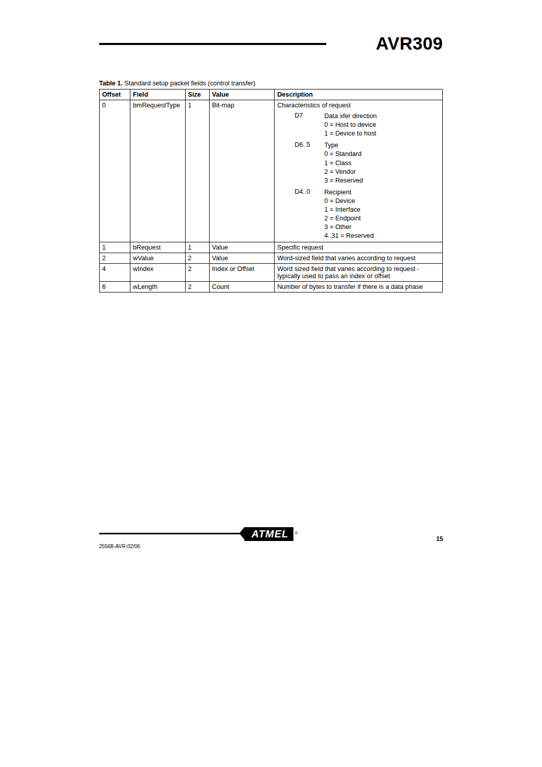AVR309
Table 1. Standard setup packet fields (control transfer)
| Offset | Field | Size | Value | Description |
| --- | --- | --- | --- | --- |
| 0 | bmRequestType | 1 | Bit-map | Characteristics of request D7 Data xfer direction 0 = Host to device 1 = Device to host D6..5 Type 0 = Standard 1 = Class 2 = Vendor 3 = Reserved D4..0 Recipient 0 = Device 1 = Interface 2 = Endpoint 3 = Other 4..31 = Reserved |
| 1 | bRequest | 1 | Value | Specific request |
| 2 | wValue | 2 | Value | Word-sized field that varies according to request |
| 4 | wIndex | 2 | Index or Offset | Word sized field that varies according to request - typically used to pass an index or offset |
| 6 | wLength | 2 | Count | Number of bytes to transfer if there is a data phase |
2556B-AVR-02/06
ATMEL®
15